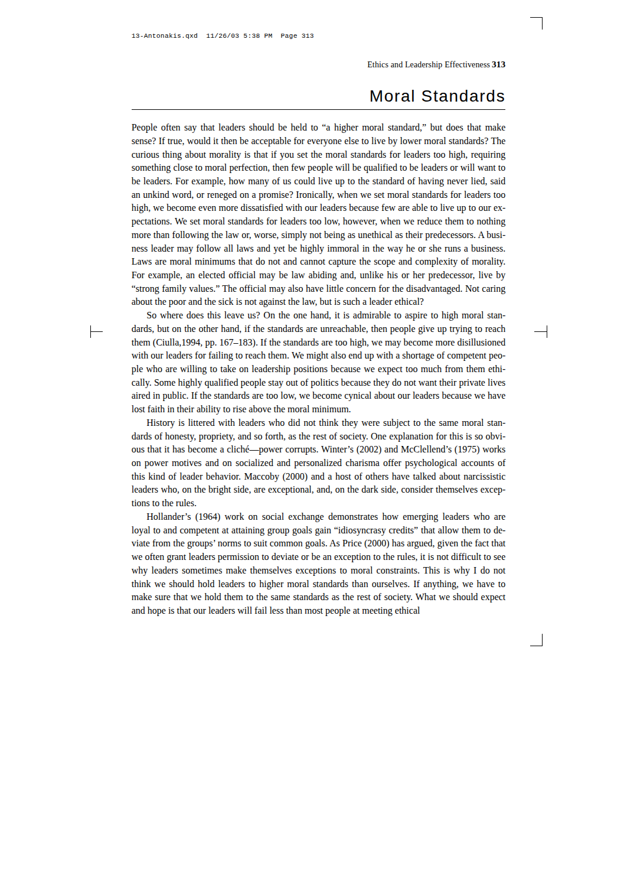13-Antonakis.qxd 11/26/03 5:38 PM Page 313
Ethics and Leadership Effectiveness313
Moral Standards
People often say that leaders should be held to “a higher moral standard,” but does that make sense? If true, would it then be acceptable for everyone else to live by lower moral standards? The curious thing about morality is that if you set the moral standards for leaders too high, requiring something close to moral perfection, then few people will be qualified to be leaders or will want to be leaders. For example, how many of us could live up to the standard of having never lied, said an unkind word, or reneged on a promise? Ironically, when we set moral standards for leaders too high, we become even more dissatisfied with our leaders because few are able to live up to our expectations. We set moral standards for leaders too low, however, when we reduce them to nothing more than following the law or, worse, simply not being as unethical as their predecessors. A business leader may follow all laws and yet be highly immoral in the way he or she runs a business. Laws are moral minimums that do not and cannot capture the scope and complexity of morality. For example, an elected official may be law abiding and, unlike his or her predecessor, live by “strong family values.” The official may also have little concern for the disadvantaged. Not caring about the poor and the sick is not against the law, but is such a leader ethical?
So where does this leave us? On the one hand, it is admirable to aspire to high moral standards, but on the other hand, if the standards are unreachable, then people give up trying to reach them (Ciulla,1994, pp. 167–183). If the standards are too high, we may become more disillusioned with our leaders for failing to reach them. We might also end up with a shortage of competent people who are willing to take on leadership positions because we expect too much from them ethically. Some highly qualified people stay out of politics because they do not want their private lives aired in public. If the standards are too low, we become cynical about our leaders because we have lost faith in their ability to rise above the moral minimum.
History is littered with leaders who did not think they were subject to the same moral standards of honesty, propriety, and so forth, as the rest of society. One explanation for this is so obvious that it has become a cliché—power corrupts. Winter’s (2002) and McClellend’s (1975) works on power motives and on socialized and personalized charisma offer psychological accounts of this kind of leader behavior. Maccoby (2000) and a host of others have talked about narcissistic leaders who, on the bright side, are exceptional, and, on the dark side, consider themselves exceptions to the rules.
Hollander’s (1964) work on social exchange demonstrates how emerging leaders who are loyal to and competent at attaining group goals gain “idiosyncrasy credits” that allow them to deviate from the groups’ norms to suit common goals. As Price (2000) has argued, given the fact that we often grant leaders permission to deviate or be an exception to the rules, it is not difficult to see why leaders sometimes make themselves exceptions to moral constraints. This is why I do not think we should hold leaders to higher moral standards than ourselves. If anything, we have to make sure that we hold them to the same standards as the rest of society. What we should expect and hope is that our leaders will fail less than most people at meeting ethical